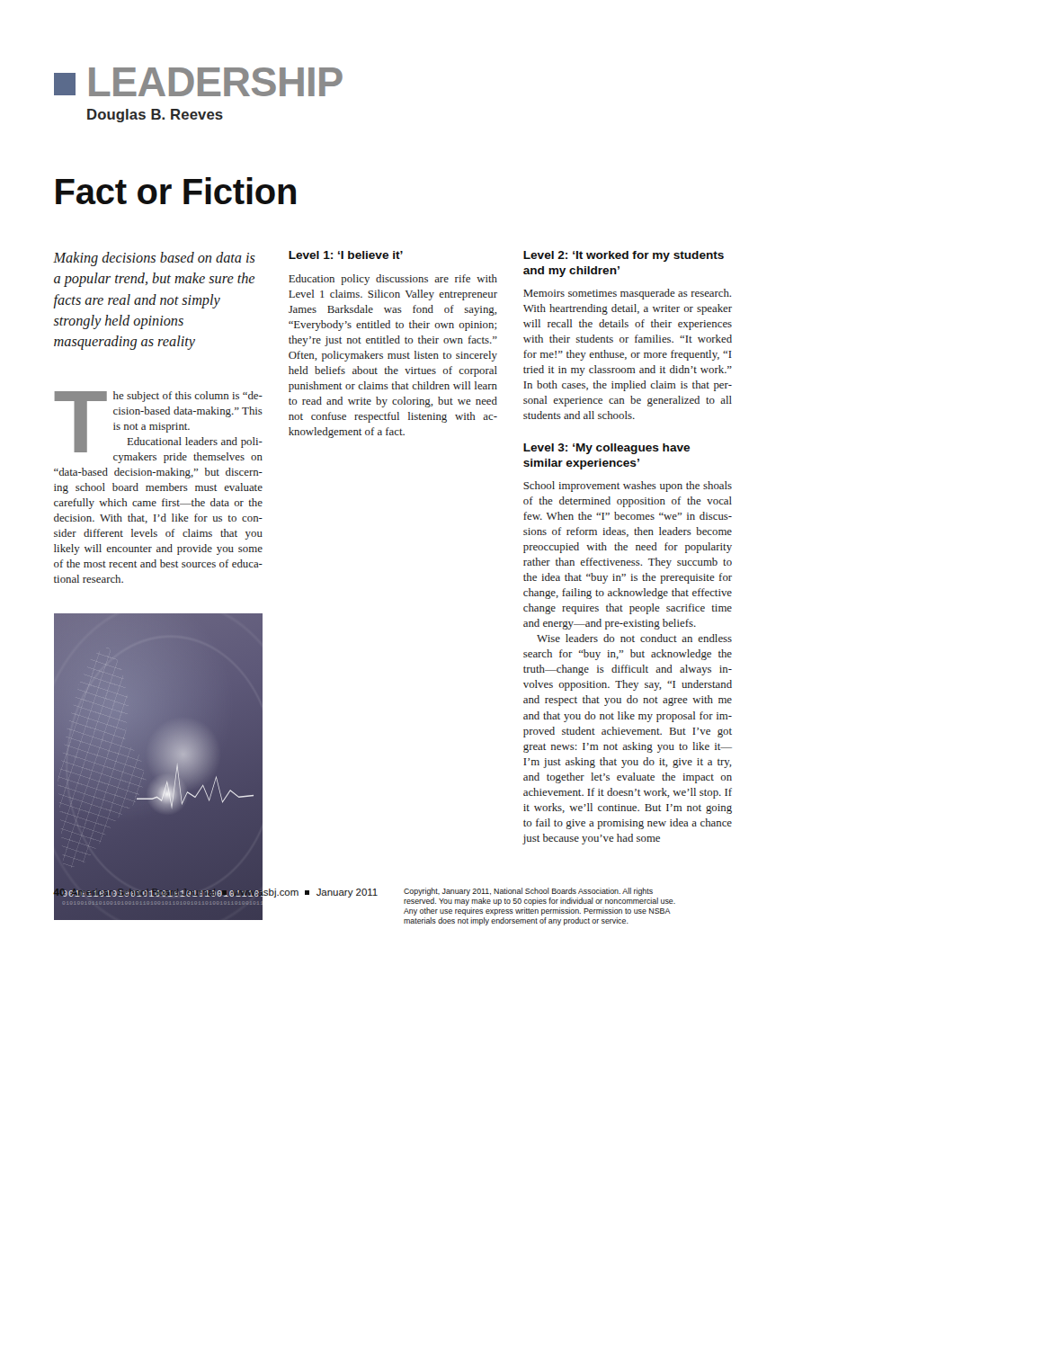LEADERSHIP
Douglas B. Reeves
Fact or Fiction
Making decisions based on data is a popular trend, but make sure the facts are real and not simply strongly held opinions masquerading as reality
T
he subject of this column is “decision-based data-making.” This is not a misprint.
Educational leaders and policymakers pride themselves on “data-based decision-making,” but discerning school board members must evaluate carefully which came first—the data or the decision. With that, I’d like for us to consider different levels of claims that you likely will encounter and provide you some of the most recent and best sources of educational research.
001011010100101001010101001011101010001001011100111001100101010010010101 0101001011010010100101101001011010010110100101101001011010010110100101101001011010010110100101
Level 1: ‘I believe it’
Education policy discussions are rife with Level 1 claims. Silicon Valley entrepreneur James Barksdale was fond of saying, “Everybody’s entitled to their own opinion; they’re just not entitled to their own facts.” Often, policymakers must listen to sincerely held beliefs about the virtues of corporal punishment or claims that children will learn to read and write by coloring, but we need not confuse respectful listening with acknowledgement of a fact.
Level 2: ‘It worked for my students and my children’
Memoirs sometimes masquerade as research. With heartrending detail, a writer or speaker will recall the details of their experiences with their students or families. “It worked for me!” they enthuse, or more frequently, “I tried it in my classroom and it didn’t work.” In both cases, the implied claim is that personal experience can be generalized to all students and all schools.
Level 3: ‘My colleagues have similar experiences’
School improvement washes upon the shoals of the determined opposition of the vocal few. When the “I” becomes “we” in discussions of reform ideas, then leaders become preoccupied with the need for popularity rather than effectiveness. They succumb to the idea that “buy in” is the prerequisite for change, failing to acknowledge that effective change requires that people sacrifice time and energy—and pre-existing beliefs.
Wise leaders do not conduct an endless search for “buy in,” but acknowledge the truth—change is difficult and always involves opposition. They say, “I understand and respect that you do not agree with me and that you do not like my proposal for improved student achievement. But I’ve got great news: I’m not asking you to like it—I’m just asking that you do it, give it a try, and together let’s evaluate the impact on achievement. If it doesn’t work, we’ll stop. If it works, we’ll continue. But I’m not going to fail to give a promising new idea a chance just because you’ve had some
40 American School Board Journal www.asbj.com January 2011
Copyright, January 2011, National School Boards Association. All rights reserved. You may make up to 50 copies for individual or noncommercial use. Any other use requires express written permission. Permission to use NSBA materials does not imply endorsement of any product or service.